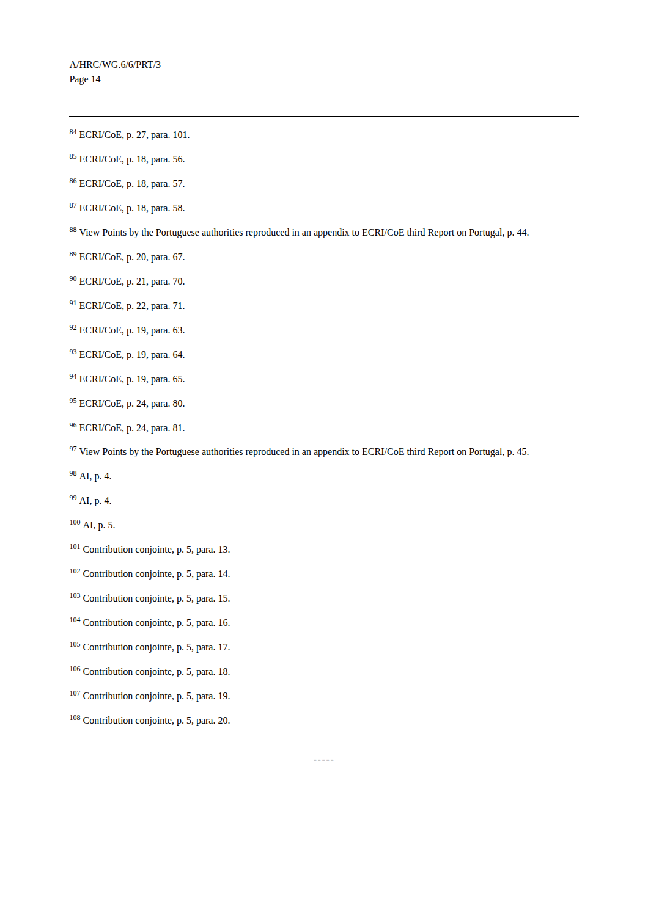A/HRC/WG.6/6/PRT/3
Page 14
84ECRI/CoE, p. 27, para. 101.
85ECRI/CoE, p. 18, para. 56.
86ECRI/CoE, p. 18, para. 57.
87ECRI/CoE, p. 18, para. 58.
88View Points by the Portuguese authorities reproduced in an appendix to ECRI/CoE third Report on Portugal, p. 44.
89ECRI/CoE, p. 20, para. 67.
90ECRI/CoE, p. 21, para. 70.
91ECRI/CoE, p. 22, para. 71.
92ECRI/CoE, p. 19, para. 63.
93ECRI/CoE, p. 19, para. 64.
94ECRI/CoE, p. 19, para. 65.
95ECRI/CoE, p. 24, para. 80.
96ECRI/CoE, p. 24, para. 81.
97View Points by the Portuguese authorities reproduced in an appendix to ECRI/CoE third Report on Portugal, p. 45.
98AI, p. 4.
99AI, p. 4.
100AI, p. 5.
101Contribution conjointe, p. 5, para. 13.
102Contribution conjointe, p. 5, para. 14.
103Contribution conjointe, p. 5, para. 15.
104Contribution conjointe, p. 5, para. 16.
105Contribution conjointe, p. 5, para. 17.
106Contribution conjointe, p. 5, para. 18.
107Contribution conjointe, p. 5, para. 19.
108Contribution conjointe, p. 5, para. 20.
-----